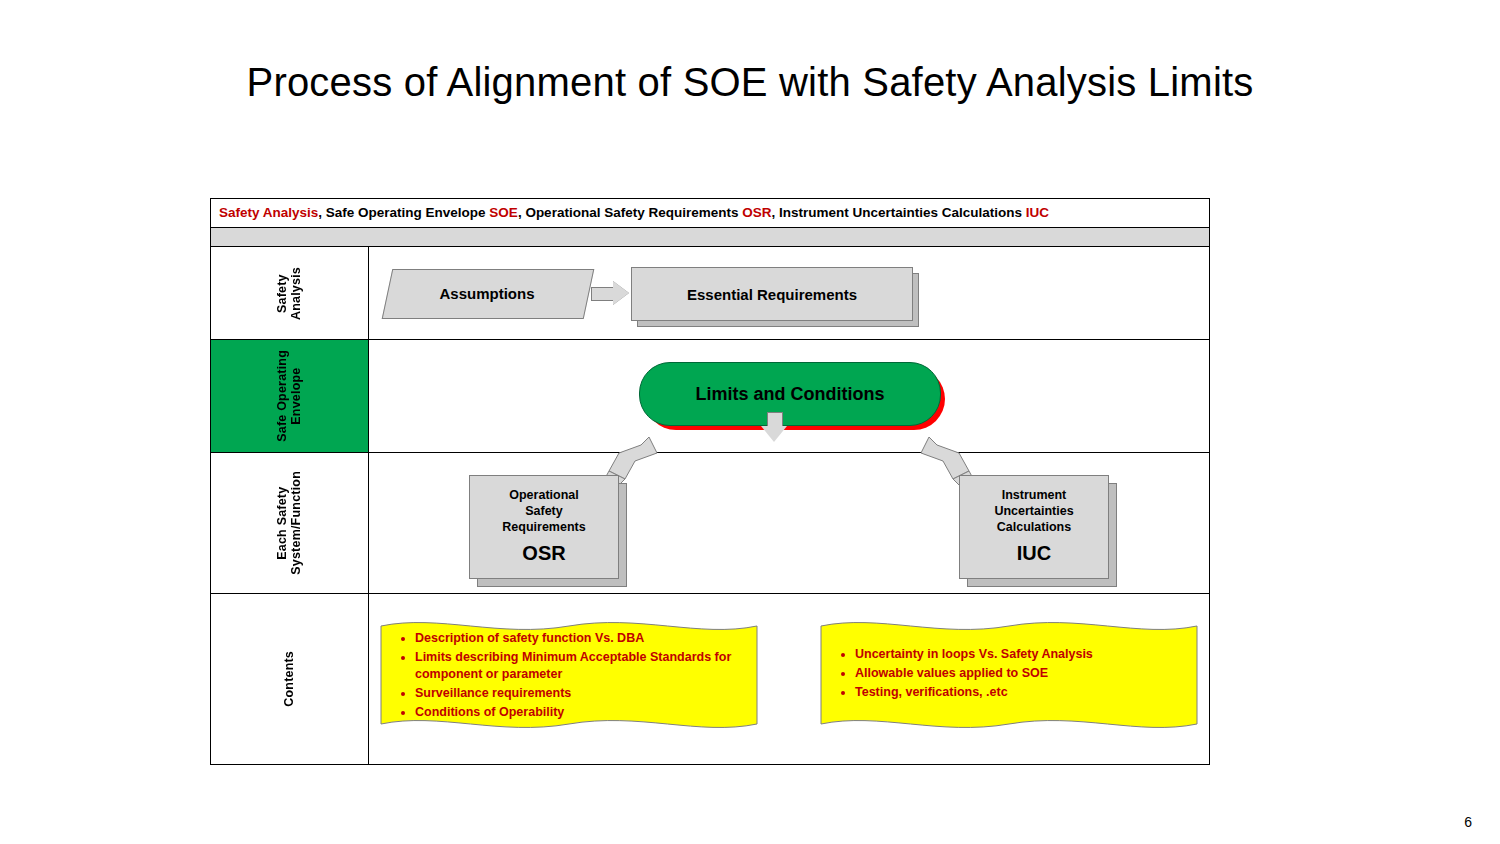Process of Alignment of SOE with Safety Analysis Limits
Safety Analysis, Safe Operating Envelope SOE, Operational Safety Requirements OSR, Instrument Uncertainties Calculations IUC
Safety
Analysis
Assumptions
Essential Requirements
Safe Operating
Envelope
Limits and Conditions
Each Safety
System/Function
Operational
Safety
Requirements
OSR
Instrument
Uncertainties
Calculations
IUC
Contents
Description of safety function Vs. DBA
Limits describing Minimum Acceptable Standards for component or parameter
Surveillance requirements
Conditions of Operability
Uncertainty in loops Vs. Safety Analysis
Allowable values applied to SOE
Testing, verifications, .etc
6